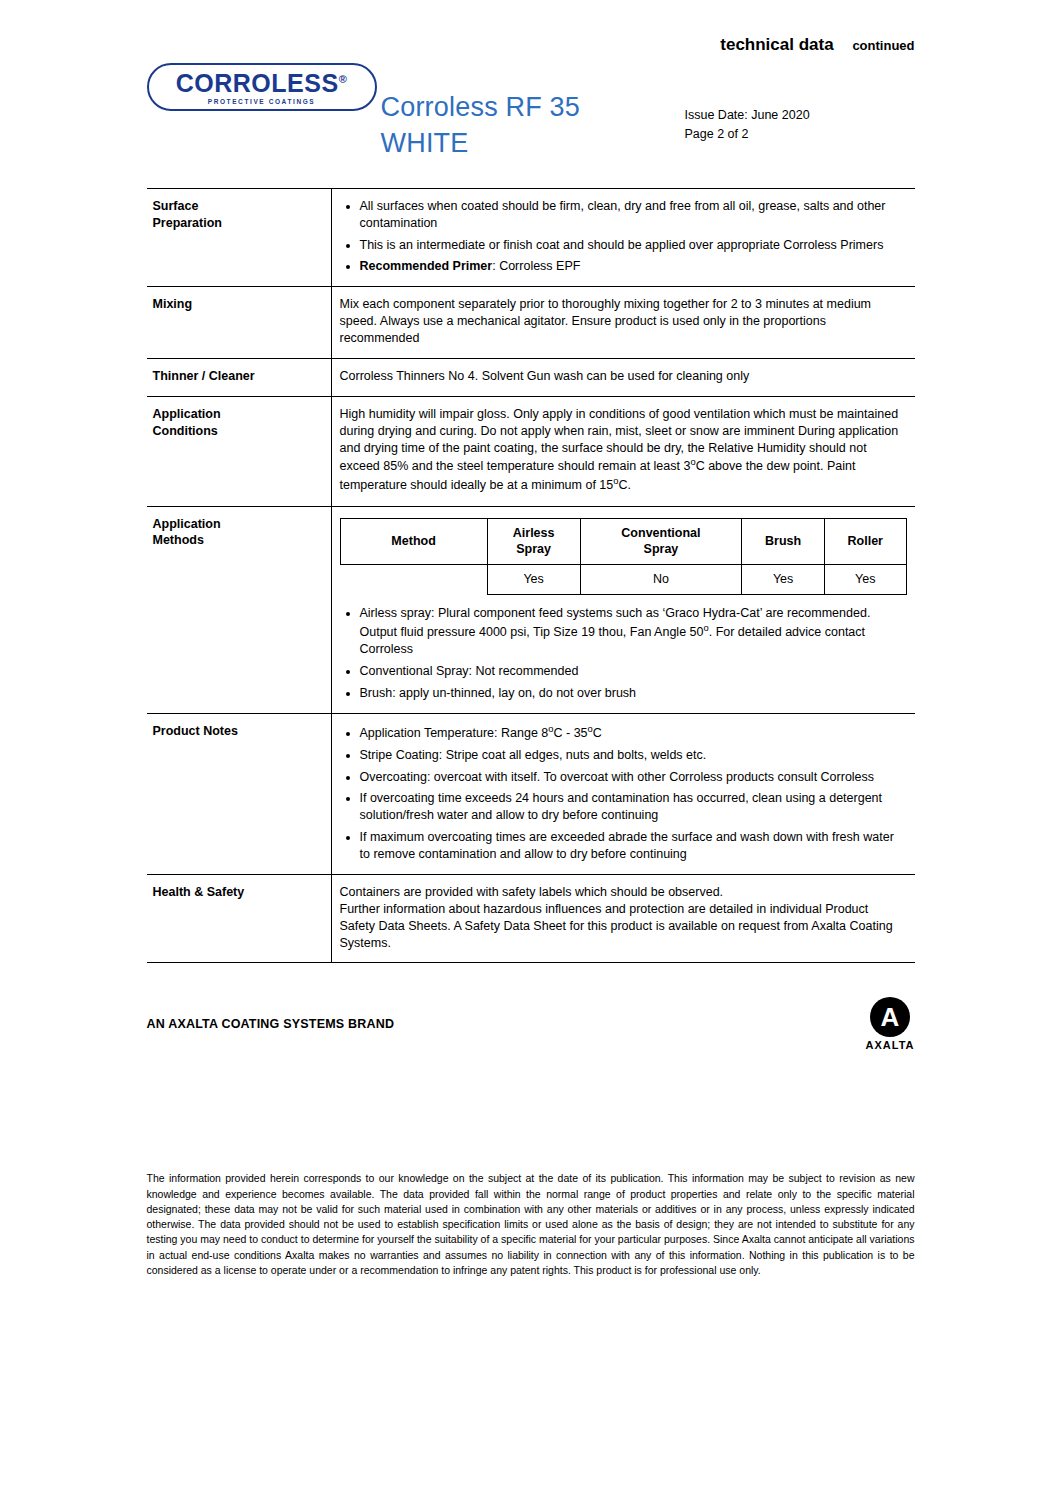technical data continued
CORROLESS®
PROTECTIVE COATINGS
Corroless RF 35 WHITE
Issue Date: June 2020
Page 2 of 2
| Surface Preparation | All surfaces when coated should be firm, clean, dry and free from all oil, grease, salts and other contamination This is an intermediate or finish coat and should be applied over appropriate Corroless Primers Recommended Primer : Corroless EPF |
| Mixing | Mix each component separately prior to thoroughly mixing together for 2 to 3 minutes at medium speed. Always use a mechanical agitator. Ensure product is used only in the proportions recommended |
| Thinner / Cleaner | Corroless Thinners No 4. Solvent Gun wash can be used for cleaning only |
| Application Conditions | High humidity will impair gloss. Only apply in conditions of good ventilation which must be maintained during drying and curing. Do not apply when rain, mist, sleet or snow are imminent During application and drying time of the paint coating, the surface should be dry, the Relative Humidity should not exceed 85% and the steel temperature should remain at least 3 o C above the dew point. Paint temperature should ideally be at a minimum of 15 o C. |
| Application Methods | / Method / Airless Spray / Conventional Spray / Brush / Roller / / --- / --- / --- / --- / --- / / / Yes / No / Yes / Yes / Airless spray: Plural component feed systems such as ‘Graco Hydra-Cat’ are recommended. Output fluid pressure 4000 psi, Tip Size 19 thou, Fan Angle 50 o . For detailed advice contact Corroless Conventional Spray: Not recommended Brush: apply un-thinned, lay on, do not over brush |
| Product Notes | Application Temperature: Range 8 o C - 35 o C Stripe Coating: Stripe coat all edges, nuts and bolts, welds etc. Overcoating: overcoat with itself. To overcoat with other Corroless products consult Corroless If overcoating time exceeds 24 hours and contamination has occurred, clean using a detergent solution/fresh water and allow to dry before continuing If maximum overcoating times are exceeded abrade the surface and wash down with fresh water to remove contamination and allow to dry before continuing |
| Health & Safety | Containers are provided with safety labels which should be observed. Further information about hazardous influences and protection are detailed in individual Product Safety Data Sheets. A Safety Data Sheet for this product is available on request from Axalta Coating Systems. |
AN AXALTA COATING SYSTEMS BRAND
A
AXALTA
The information provided herein corresponds to our knowledge on the subject at the date of its publication. This information may be subject to revision as new knowledge and experience becomes available. The data provided fall within the normal range of product properties and relate only to the specific material designated; these data may not be valid for such material used in combination with any other materials or additives or in any process, unless expressly indicated otherwise. The data provided should not be used to establish specification limits or used alone as the basis of design; they are not intended to substitute for any testing you may need to conduct to determine for yourself the suitability of a specific material for your particular purposes. Since Axalta cannot anticipate all variations in actual end-use conditions Axalta makes no warranties and assumes no liability in connection with any of this information. Nothing in this publication is to be considered as a license to operate under or a recommendation to infringe any patent rights. This product is for professional use only.